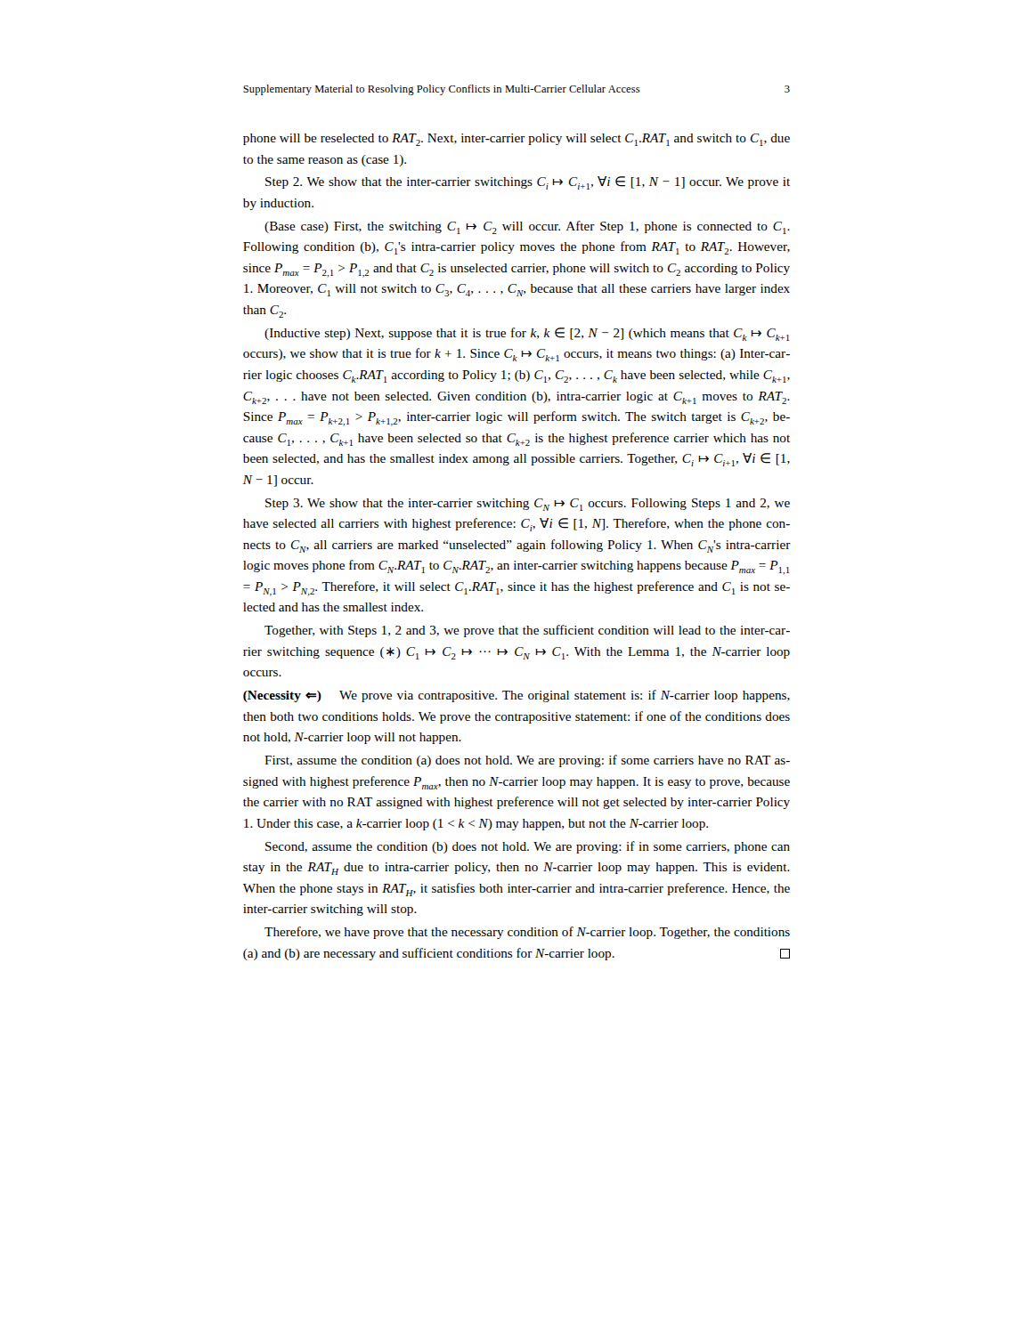Supplementary Material to Resolving Policy Conflicts in Multi-Carrier Cellular Access 3
phone will be reselected to RAT2. Next, inter-carrier policy will select C1.RAT1 and switch to C1, due to the same reason as (case 1).
Step 2. We show that the inter-carrier switchings Ci ↦ Ci+1, ∀i ∈ [1, N − 1] occur. We prove it by induction.
(Base case) First, the switching C1 ↦ C2 will occur. After Step 1, phone is connected to C1. Following condition (b), C1's intra-carrier policy moves the phone from RAT1 to RAT2. However, since Pmax = P2,1 > P1,2 and that C2 is unselected carrier, phone will switch to C2 according to Policy 1. Moreover, C1 will not switch to C3, C4, . . . , CN, because that all these carriers have larger index than C2.
(Inductive step) Next, suppose that it is true for k, k ∈ [2, N − 2] (which means that Ck ↦ Ck+1 occurs), we show that it is true for k + 1. Since Ck ↦ Ck+1 occurs, it means two things: (a) Inter-carrier logic chooses Ck.RAT1 according to Policy 1; (b) C1, C2, . . . , Ck have been selected, while Ck+1, Ck+2, . . . have not been selected. Given condition (b), intra-carrier logic at Ck+1 moves to RAT2. Since Pmax = Pk+2,1 > Pk+1,2, inter-carrier logic will perform switch. The switch target is Ck+2, because C1, . . . , Ck+1 have been selected so that Ck+2 is the highest preference carrier which has not been selected, and has the smallest index among all possible carriers. Together, Ci ↦ Ci+1, ∀i ∈ [1, N − 1] occur.
Step 3. We show that the inter-carrier switching CN ↦ C1 occurs. Following Steps 1 and 2, we have selected all carriers with highest preference: Ci, ∀i ∈ [1, N]. Therefore, when the phone connects to CN, all carriers are marked “unselected” again following Policy 1. When CN's intra-carrier logic moves phone from CN.RAT1 to CN.RAT2, an inter-carrier switching happens because Pmax = P1,1 = PN,1 > PN,2. Therefore, it will select C1.RAT1, since it has the highest preference and C1 is not selected and has the smallest index.
Together, with Steps 1, 2 and 3, we prove that the sufficient condition will lead to the inter-carrier switching sequence (∗) C1 ↦ C2 ↦ ··· ↦ CN ↦ C1. With the Lemma 1, the N-carrier loop occurs.
(Necessity ⇐) We prove via contrapositive. The original statement is: if N-carrier loop happens, then both two conditions holds. We prove the contrapositive statement: if one of the conditions does not hold, N-carrier loop will not happen.
First, assume the condition (a) does not hold. We are proving: if some carriers have no RAT assigned with highest preference Pmax, then no N-carrier loop may happen. It is easy to prove, because the carrier with no RAT assigned with highest preference will not get selected by inter-carrier Policy 1. Under this case, a k-carrier loop (1 < k < N) may happen, but not the N-carrier loop.
Second, assume the condition (b) does not hold. We are proving: if in some carriers, phone can stay in the RATH due to intra-carrier policy, then no N-carrier loop may happen. This is evident. When the phone stays in RATH, it satisfies both inter-carrier and intra-carrier preference. Hence, the inter-carrier switching will stop.
Therefore, we have prove that the necessary condition of N-carrier loop. Together, the conditions (a) and (b) are necessary and sufficient conditions for N-carrier loop.